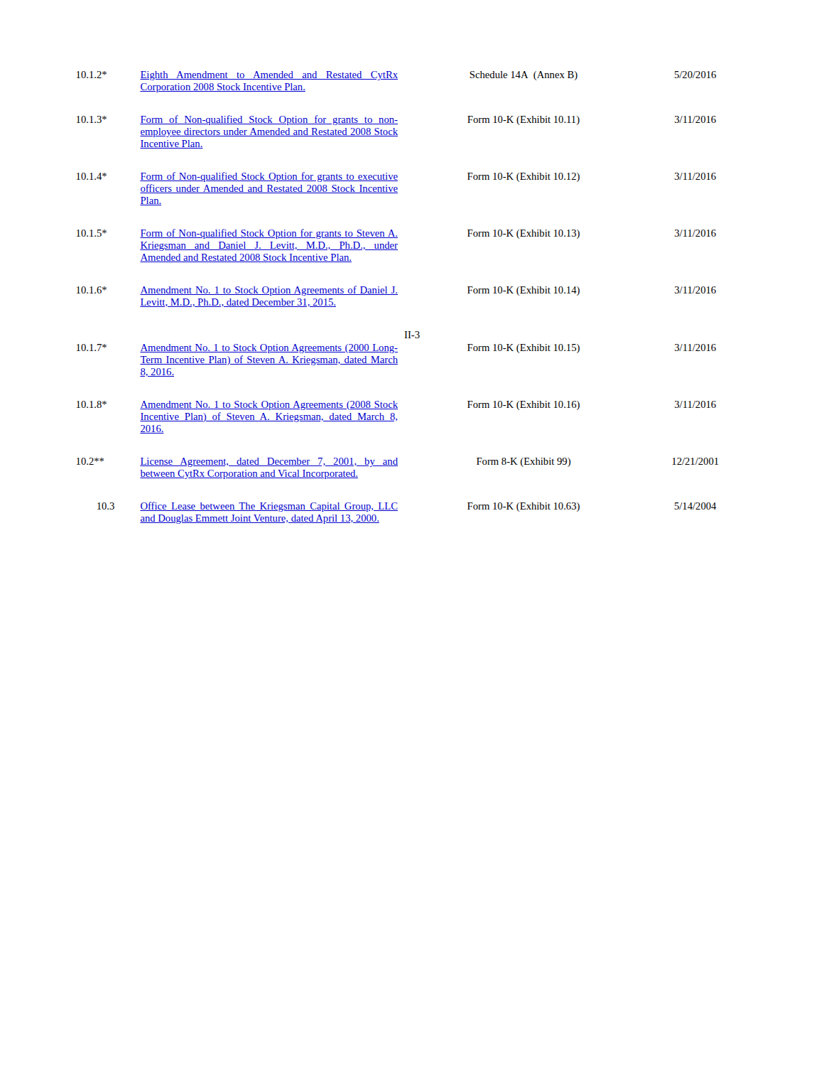| 10.1.2* | Eighth Amendment to Amended and Restated CytRx Corporation 2008 Stock Incentive Plan. | Schedule 14A (Annex B) | 5/20/2016 |
| 10.1.3* | Form of Non-qualified Stock Option for grants to non-employee directors under Amended and Restated 2008 Stock Incentive Plan. | Form 10-K (Exhibit 10.11) | 3/11/2016 |
| 10.1.4* | Form of Non-qualified Stock Option for grants to executive officers under Amended and Restated 2008 Stock Incentive Plan. | Form 10-K (Exhibit 10.12) | 3/11/2016 |
| 10.1.5* | Form of Non-qualified Stock Option for grants to Steven A. Kriegsman and Daniel J. Levitt, M.D., Ph.D., under Amended and Restated 2008 Stock Incentive Plan. | Form 10-K (Exhibit 10.13) | 3/11/2016 |
| 10.1.6* | Amendment No. 1 to Stock Option Agreements of Daniel J. Levitt, M.D., Ph.D., dated December 31, 2015. | Form 10-K (Exhibit 10.14) | 3/11/2016 |
| II-3 |
| 10.1.7* | Amendment No. 1 to Stock Option Agreements (2000 Long-Term Incentive Plan) of Steven A. Kriegsman, dated March 8, 2016. | Form 10-K (Exhibit 10.15) | 3/11/2016 |
| 10.1.8* | Amendment No. 1 to Stock Option Agreements (2008 Stock Incentive Plan) of Steven A. Kriegsman, dated March 8, 2016. | Form 10-K (Exhibit 10.16) | 3/11/2016 |
| 10.2** | License Agreement, dated December 7, 2001, by and between CytRx Corporation and Vical Incorporated. | Form 8-K (Exhibit 99) | 12/21/2001 |
| 10.3 | Office Lease between The Kriegsman Capital Group, LLC and Douglas Emmett Joint Venture, dated April 13, 2000. | Form 10-K (Exhibit 10.63) | 5/14/2004 |